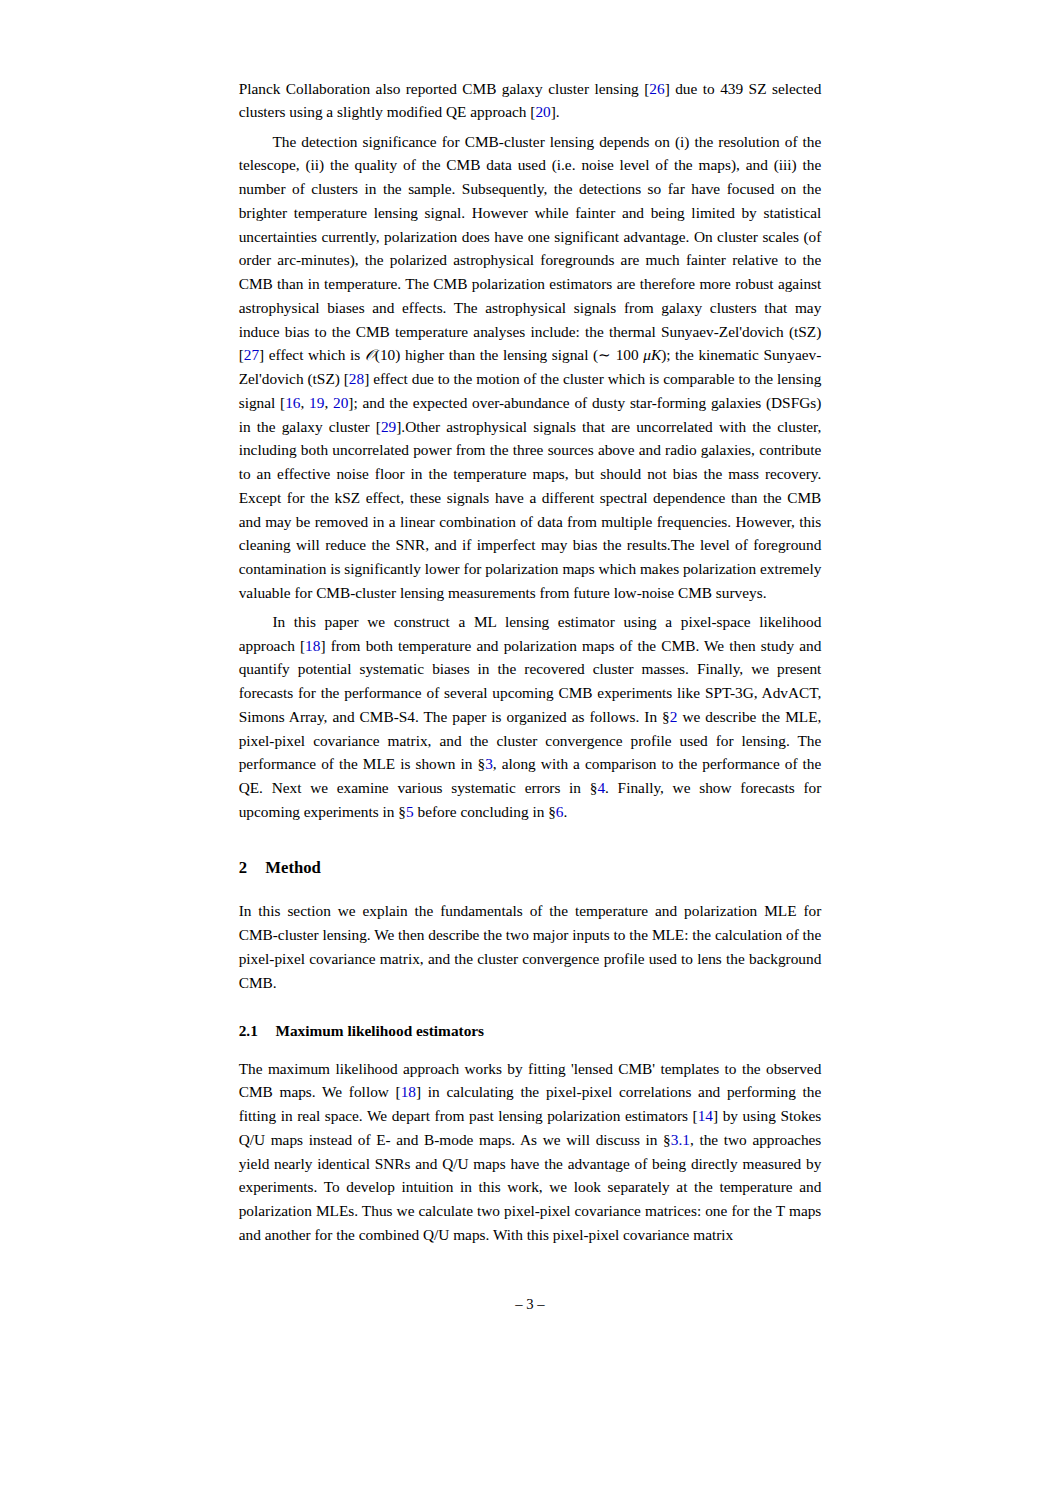Planck Collaboration also reported CMB galaxy cluster lensing [26] due to 439 SZ selected clusters using a slightly modified QE approach [20].
The detection significance for CMB-cluster lensing depends on (i) the resolution of the telescope, (ii) the quality of the CMB data used (i.e. noise level of the maps), and (iii) the number of clusters in the sample. Subsequently, the detections so far have focused on the brighter temperature lensing signal. However while fainter and being limited by statistical uncertainties currently, polarization does have one significant advantage. On cluster scales (of order arc-minutes), the polarized astrophysical foregrounds are much fainter relative to the CMB than in temperature. The CMB polarization estimators are therefore more robust against astrophysical biases and effects. The astrophysical signals from galaxy clusters that may induce bias to the CMB temperature analyses include: the thermal Sunyaev-Zel'dovich (tSZ) [27] effect which is 𝒪(10) higher than the lensing signal (∼ 100 μK); the kinematic Sunyaev-Zel'dovich (tSZ) [28] effect due to the motion of the cluster which is comparable to the lensing signal [16, 19, 20]; and the expected over-abundance of dusty star-forming galaxies (DSFGs) in the galaxy cluster [29].Other astrophysical signals that are uncorrelated with the cluster, including both uncorrelated power from the three sources above and radio galaxies, contribute to an effective noise floor in the temperature maps, but should not bias the mass recovery. Except for the kSZ effect, these signals have a different spectral dependence than the CMB and may be removed in a linear combination of data from multiple frequencies. However, this cleaning will reduce the SNR, and if imperfect may bias the results.The level of foreground contamination is significantly lower for polarization maps which makes polarization extremely valuable for CMB-cluster lensing measurements from future low-noise CMB surveys.
In this paper we construct a ML lensing estimator using a pixel-space likelihood approach [18] from both temperature and polarization maps of the CMB. We then study and quantify potential systematic biases in the recovered cluster masses. Finally, we present forecasts for the performance of several upcoming CMB experiments like SPT-3G, AdvACT, Simons Array, and CMB-S4. The paper is organized as follows. In §2 we describe the MLE, pixel-pixel covariance matrix, and the cluster convergence profile used for lensing. The performance of the MLE is shown in §3, along with a comparison to the performance of the QE. Next we examine various systematic errors in §4. Finally, we show forecasts for upcoming experiments in §5 before concluding in §6.
2 Method
In this section we explain the fundamentals of the temperature and polarization MLE for CMB-cluster lensing. We then describe the two major inputs to the MLE: the calculation of the pixel-pixel covariance matrix, and the cluster convergence profile used to lens the background CMB.
2.1 Maximum likelihood estimators
The maximum likelihood approach works by fitting 'lensed CMB' templates to the observed CMB maps. We follow [18] in calculating the pixel-pixel correlations and performing the fitting in real space. We depart from past lensing polarization estimators [14] by using Stokes Q/U maps instead of E- and B-mode maps. As we will discuss in §3.1, the two approaches yield nearly identical SNRs and Q/U maps have the advantage of being directly measured by experiments. To develop intuition in this work, we look separately at the temperature and polarization MLEs. Thus we calculate two pixel-pixel covariance matrices: one for the T maps and another for the combined Q/U maps. With this pixel-pixel covariance matrix
– 3 –